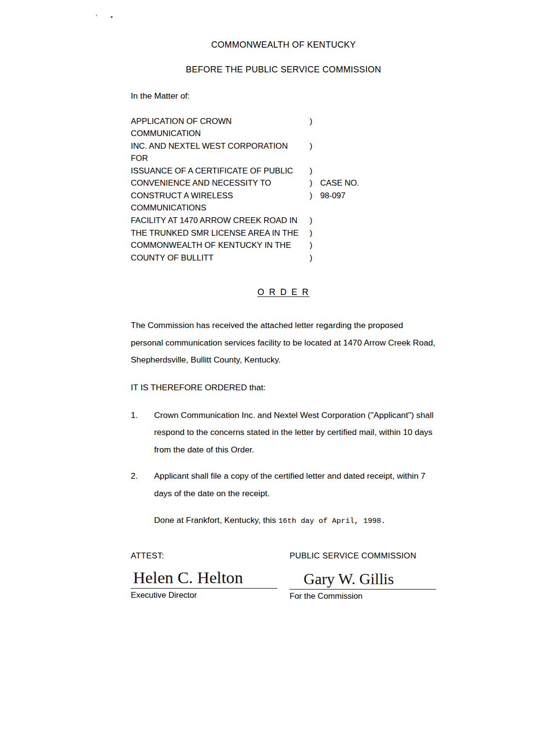′ •
COMMONWEALTH OF KENTUCKY
BEFORE THE PUBLIC SERVICE COMMISSION
In the Matter of:
| APPLICATION OF CROWN COMMUNICATION | ) | |
| INC. AND NEXTEL WEST CORPORATION FOR | ) | |
| ISSUANCE OF A CERTIFICATE OF PUBLIC | ) | |
| CONVENIENCE AND NECESSITY TO | ) | CASE NO. |
| CONSTRUCT A WIRELESS COMMUNICATIONS | ) | 98-097 |
| FACILITY AT 1470 ARROW CREEK ROAD IN | ) | |
| THE TRUNKED SMR LICENSE AREA IN THE | ) | |
| COMMONWEALTH OF KENTUCKY IN THE | ) | |
| COUNTY OF BULLITT | ) | |
O R D E R
The Commission has received the attached letter regarding the proposed personal communication services facility to be located at 1470 Arrow Creek Road, Shepherdsville, Bullitt County, Kentucky.
IT IS THEREFORE ORDERED that:
1. Crown Communication Inc. and Nextel West Corporation ("Applicant") shall respond to the concerns stated in the letter by certified mail, within 10 days from the date of this Order.
2. Applicant shall file a copy of the certified letter and dated receipt, within 7 days of the date on the receipt.
Done at Frankfort, Kentucky, this 16th day of April, 1998.
ATTEST:
Helen C. Helton
Executive Director
PUBLIC SERVICE COMMISSION
Gary W. Gillis
For the Commission